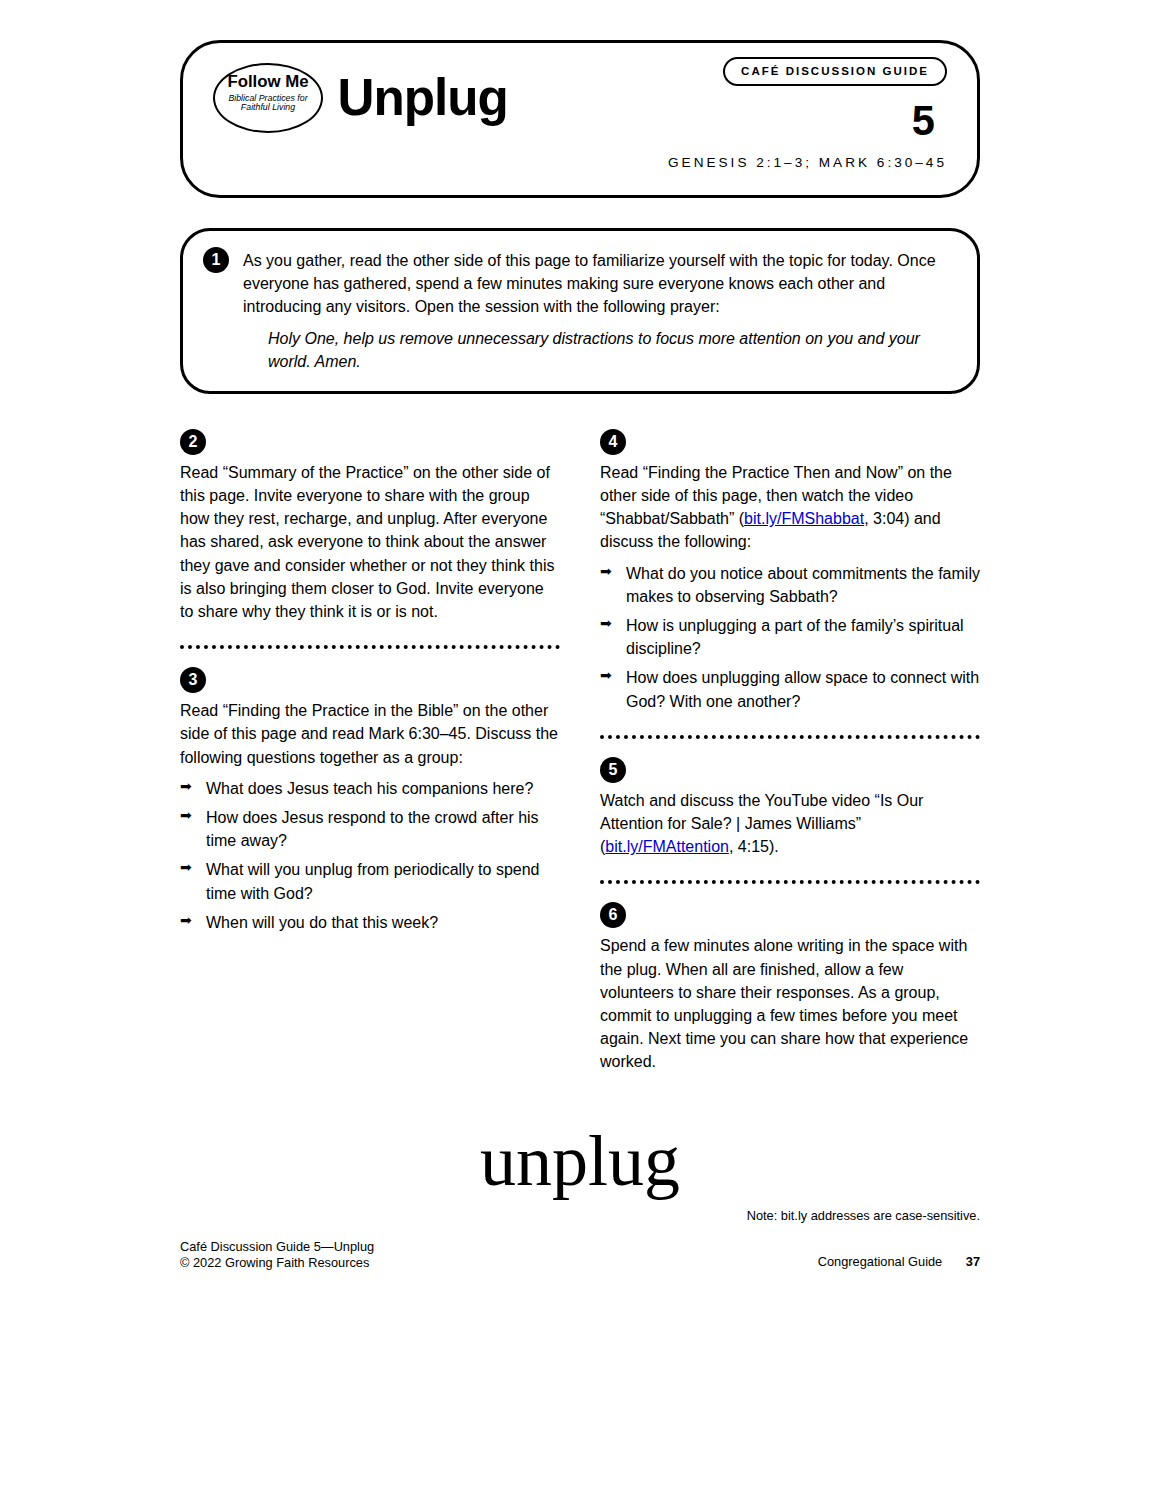Follow Me Biblical Practices for Faithful Living
Unplug
CAFÉ DISCUSSION GUIDE
5
GENESIS 2:1–3; MARK 6:30–45
1
As you gather, read the other side of this page to familiarize yourself with the topic for today. Once everyone has gathered, spend a few minutes making sure everyone knows each other and introducing any visitors. Open the session with the following prayer:
Holy One, help us remove unnecessary distractions to focus more attention on you and your world. Amen.
2
Read “Summary of the Practice” on the other side of this page. Invite everyone to share with the group how they rest, recharge, and unplug. After everyone has shared, ask everyone to think about the answer they gave and consider whether or not they think this is also bringing them closer to God. Invite everyone to share why they think it is or is not.
3
Read “Finding the Practice in the Bible” on the other side of this page and read Mark 6:30–45. Discuss the following questions together as a group:
What does Jesus teach his companions here?
How does Jesus respond to the crowd after his time away?
What will you unplug from periodically to spend time with God?
When will you do that this week?
4
Read “Finding the Practice Then and Now” on the other side of this page, then watch the video “Shabbat/Sabbath” (bit.ly/FMShabbat, 3:04) and discuss the following:
What do you notice about commitments the family makes to observing Sabbath?
How is unplugging a part of the family’s spiritual discipline?
How does unplugging allow space to connect with God? With one another?
5
Watch and discuss the YouTube video “Is Our Attention for Sale? | James Williams” (bit.ly/FMAttention, 4:15).
6
Spend a few minutes alone writing in the space with the plug. When all are finished, allow a few volunteers to share their responses. As a group, commit to unplugging a few times before you meet again. Next time you can share how that experience worked.
unplug
Note: bit.ly addresses are case-sensitive.
Café Discussion Guide 5—Unplug
© 2022 Growing Faith Resources
Congregational Guide 37